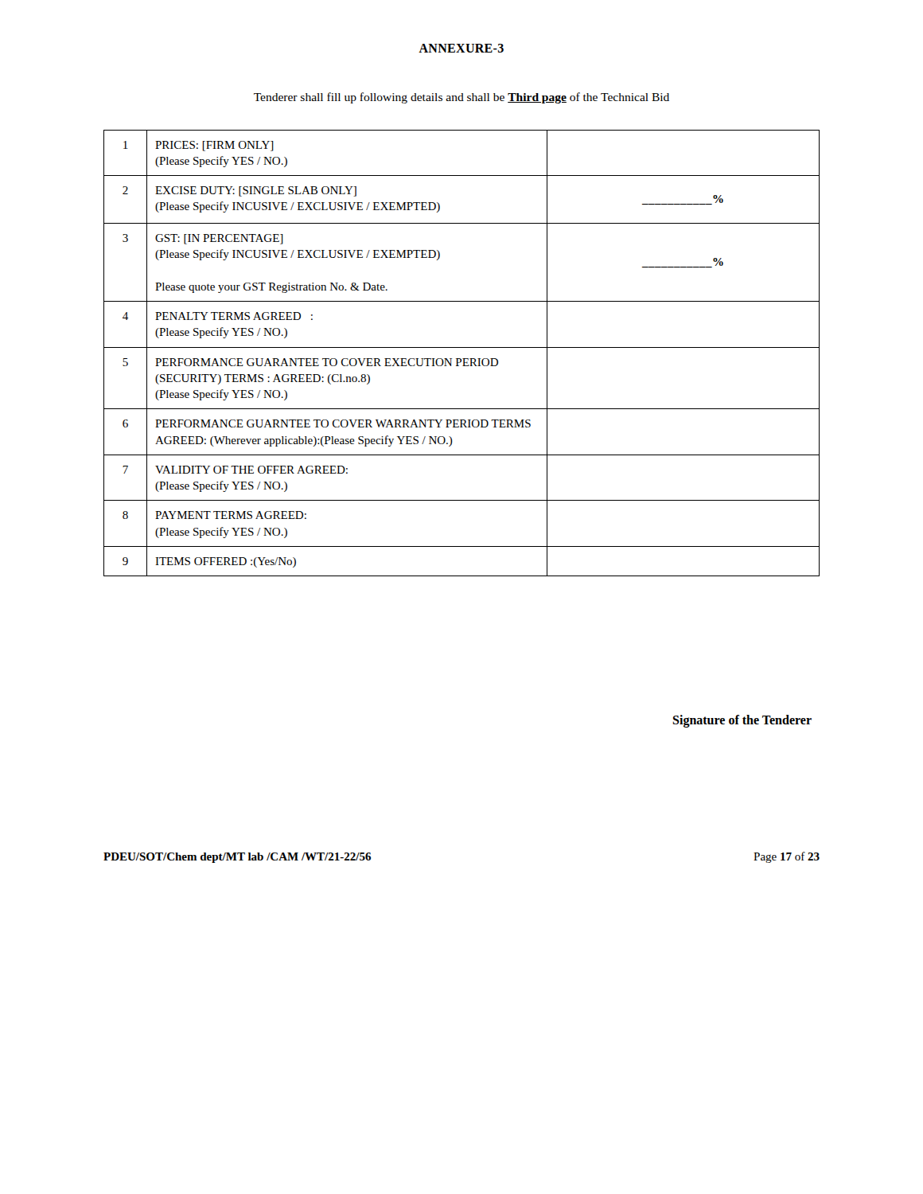ANNEXURE-3
Tenderer shall fill up following details and shall be Third page of the Technical Bid
| 1 | PRICES: [FIRM ONLY] (Please Specify YES / NO.) | |
| 2 | EXCISE DUTY: [SINGLE SLAB ONLY] (Please Specify INCUSIVE / EXCLUSIVE / EXEMPTED) | ___________% |
| 3 | GST: [IN PERCENTAGE] (Please Specify INCUSIVE / EXCLUSIVE / EXEMPTED) Please quote your GST Registration No. & Date. | ___________% |
| 4 | PENALTY TERMS AGREED : (Please Specify YES / NO.) | |
| 5 | PERFORMANCE GUARANTEE TO COVER EXECUTION PERIOD (SECURITY) TERMS : AGREED: (Cl.no.8) (Please Specify YES / NO.) | |
| 6 | PERFORMANCE GUARNTEE TO COVER WARRANTY PERIOD TERMS AGREED: (Wherever applicable):(Please Specify YES / NO.) | |
| 7 | VALIDITY OF THE OFFER AGREED: (Please Specify YES / NO.) | |
| 8 | PAYMENT TERMS AGREED: (Please Specify YES / NO.) | |
| 9 | ITEMS OFFERED :(Yes/No) | |
Signature of the Tenderer
PDEU/SOT/Chem dept/MT lab /CAM /WT/21-22/56
Page 17 of 23